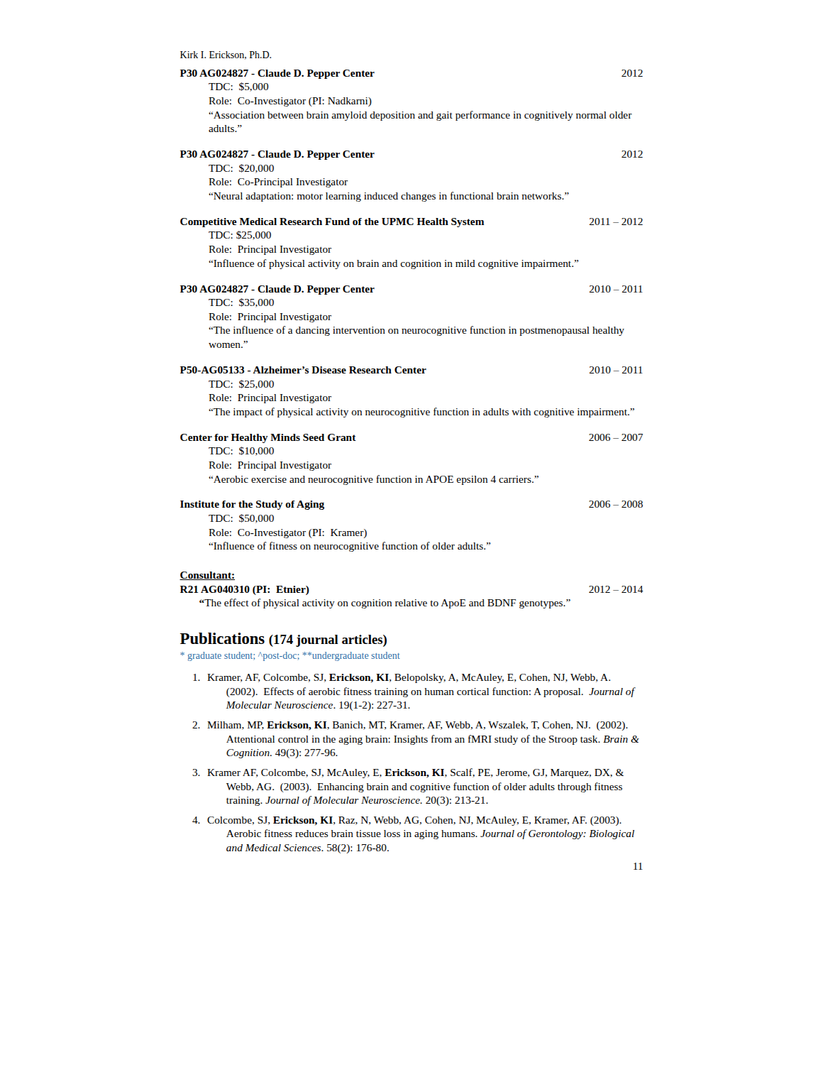Kirk I. Erickson, Ph.D.
P30 AG024827 - Claude D. Pepper Center 2012
TDC: $5,000
Role: Co-Investigator (PI: Nadkarni)
“Association between brain amyloid deposition and gait performance in cognitively normal older adults.”
P30 AG024827 - Claude D. Pepper Center 2012
TDC: $20,000
Role: Co-Principal Investigator
“Neural adaptation: motor learning induced changes in functional brain networks.”
Competitive Medical Research Fund of the UPMC Health System 2011 – 2012
TDC: $25,000
Role: Principal Investigator
“Influence of physical activity on brain and cognition in mild cognitive impairment.”
P30 AG024827 - Claude D. Pepper Center 2010 – 2011
TDC: $35,000
Role: Principal Investigator
“The influence of a dancing intervention on neurocognitive function in postmenopausal healthy women.”
P50-AG05133 - Alzheimer’s Disease Research Center 2010 – 2011
TDC: $25,000
Role: Principal Investigator
“The impact of physical activity on neurocognitive function in adults with cognitive impairment.”
Center for Healthy Minds Seed Grant 2006 – 2007
TDC: $10,000
Role: Principal Investigator
“Aerobic exercise and neurocognitive function in APOE epsilon 4 carriers.”
Institute for the Study of Aging 2006 – 2008
TDC: $50,000
Role: Co-Investigator (PI: Kramer)
“Influence of fitness on neurocognitive function of older adults.”
Consultant:
R21 AG040310 (PI: Etnier) 2012 – 2014
“The effect of physical activity on cognition relative to ApoE and BDNF genotypes.”
Publications (174 journal articles)
* graduate student; ^post-doc; **undergraduate student
Kramer, AF, Colcombe, SJ, Erickson, KI, Belopolsky, A, McAuley, E, Cohen, NJ, Webb, A. (2002). Effects of aerobic fitness training on human cortical function: A proposal. Journal of Molecular Neuroscience. 19(1-2): 227-31.
Milham, MP, Erickson, KI, Banich, MT, Kramer, AF, Webb, A, Wszalek, T, Cohen, NJ. (2002). Attentional control in the aging brain: Insights from an fMRI study of the Stroop task. Brain & Cognition. 49(3): 277-96.
Kramer AF, Colcombe, SJ, McAuley, E, Erickson, KI, Scalf, PE, Jerome, GJ, Marquez, DX, & Webb, AG. (2003). Enhancing brain and cognitive function of older adults through fitness training. Journal of Molecular Neuroscience. 20(3): 213-21.
Colcombe, SJ, Erickson, KI, Raz, N, Webb, AG, Cohen, NJ, McAuley, E, Kramer, AF. (2003). Aerobic fitness reduces brain tissue loss in aging humans. Journal of Gerontology: Biological and Medical Sciences. 58(2): 176-80.
11